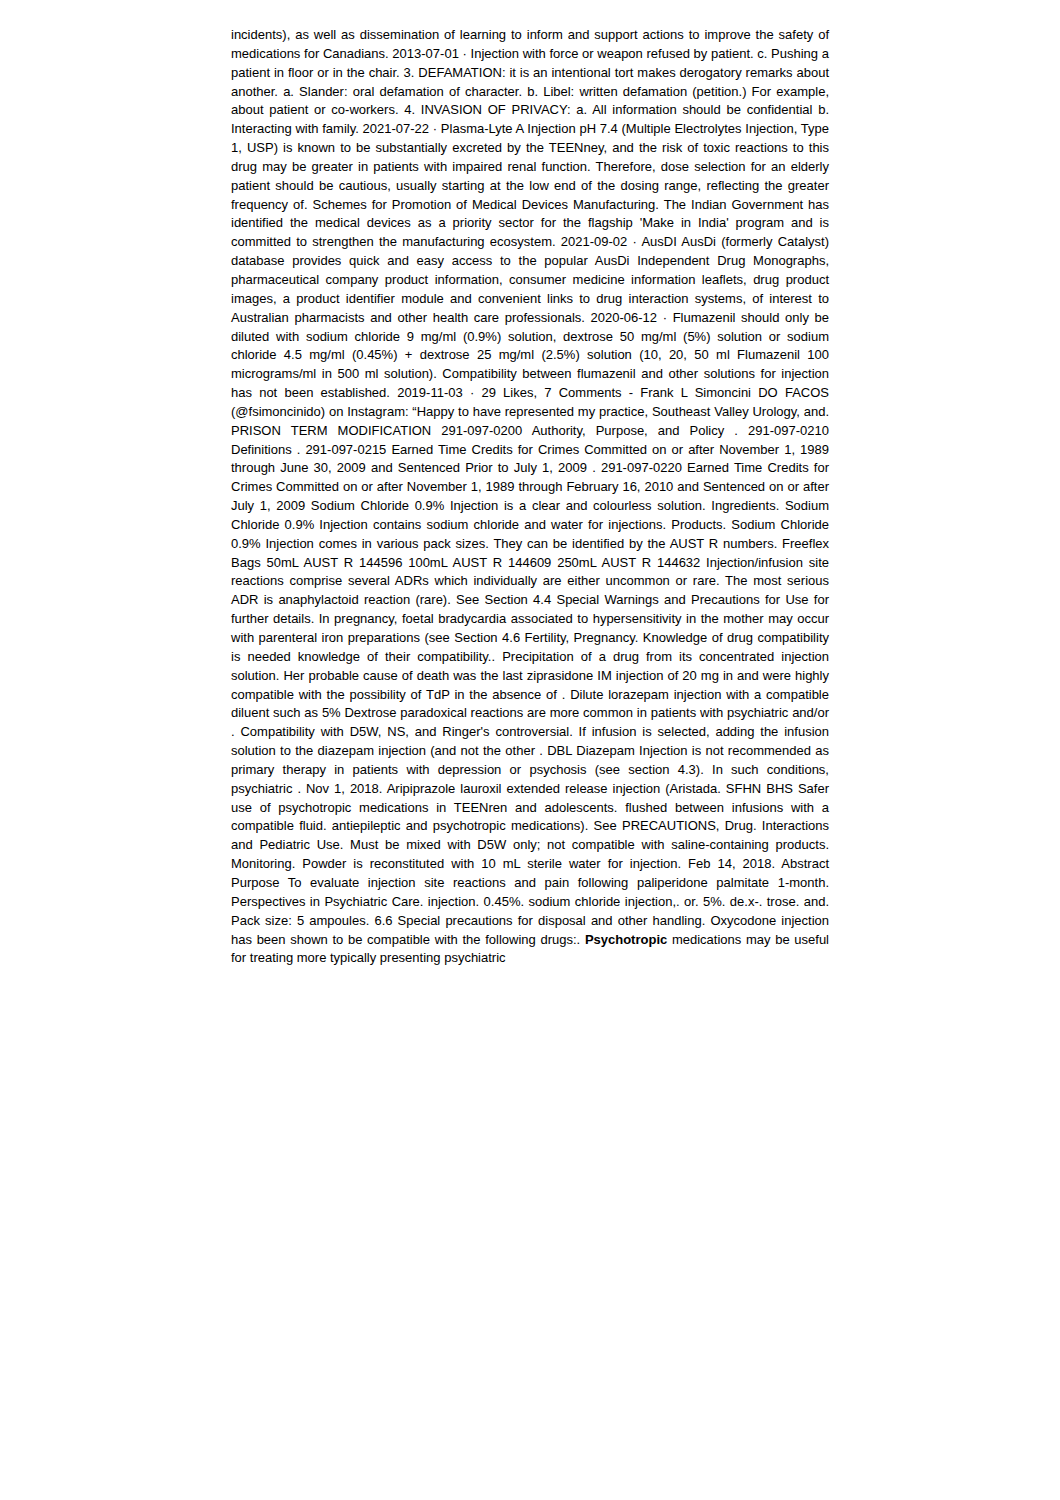incidents), as well as dissemination of learning to inform and support actions to improve the safety of medications for Canadians. 2013-07-01 · Injection with force or weapon refused by patient. c. Pushing a patient in floor or in the chair. 3. DEFAMATION: it is an intentional tort makes derogatory remarks about another. a. Slander: oral defamation of character. b. Libel: written defamation (petition.) For example, about patient or co-workers. 4. INVASION OF PRIVACY: a. All information should be confidential b. Interacting with family. 2021-07-22 · Plasma-Lyte A Injection pH 7.4 (Multiple Electrolytes Injection, Type 1, USP) is known to be substantially excreted by the TEENney, and the risk of toxic reactions to this drug may be greater in patients with impaired renal function. Therefore, dose selection for an elderly patient should be cautious, usually starting at the low end of the dosing range, reflecting the greater frequency of. Schemes for Promotion of Medical Devices Manufacturing. The Indian Government has identified the medical devices as a priority sector for the flagship 'Make in India' program and is committed to strengthen the manufacturing ecosystem. 2021-09-02 · AusDI AusDi (formerly Catalyst) database provides quick and easy access to the popular AusDi Independent Drug Monographs, pharmaceutical company product information, consumer medicine information leaflets, drug product images, a product identifier module and convenient links to drug interaction systems, of interest to Australian pharmacists and other health care professionals. 2020-06-12 · Flumazenil should only be diluted with sodium chloride 9 mg/ml (0.9%) solution, dextrose 50 mg/ml (5%) solution or sodium chloride 4.5 mg/ml (0.45%) + dextrose 25 mg/ml (2.5%) solution (10, 20, 50 ml Flumazenil 100 micrograms/ml in 500 ml solution). Compatibility between flumazenil and other solutions for injection has not been established. 2019-11-03 · 29 Likes, 7 Comments - Frank L Simoncini DO FACOS (@fsimoncinido) on Instagram: “Happy to have represented my practice, Southeast Valley Urology, and. PRISON TERM MODIFICATION 291-097-0200 Authority, Purpose, and Policy . 291-097-0210 Definitions . 291-097-0215 Earned Time Credits for Crimes Committed on or after November 1, 1989 through June 30, 2009 and Sentenced Prior to July 1, 2009 . 291-097-0220 Earned Time Credits for Crimes Committed on or after November 1, 1989 through February 16, 2010 and Sentenced on or after July 1, 2009 Sodium Chloride 0.9% Injection is a clear and colourless solution. Ingredients. Sodium Chloride 0.9% Injection contains sodium chloride and water for injections. Products. Sodium Chloride 0.9% Injection comes in various pack sizes. They can be identified by the AUST R numbers. Freeflex Bags 50mL AUST R 144596 100mL AUST R 144609 250mL AUST R 144632 Injection/infusion site reactions comprise several ADRs which individually are either uncommon or rare. The most serious ADR is anaphylactoid reaction (rare). See Section 4.4 Special Warnings and Precautions for Use for further details. In pregnancy, foetal bradycardia associated to hypersensitivity in the mother may occur with parenteral iron preparations (see Section 4.6 Fertility, Pregnancy. Knowledge of drug compatibility is needed knowledge of their compatibility.. Precipitation of a drug from its concentrated injection solution. Her probable cause of death was the last ziprasidone IM injection of 20 mg in and were highly compatible with the possibility of TdP in the absence of . Dilute lorazepam injection with a compatible diluent such as 5% Dextrose paradoxical reactions are more common in patients with psychiatric and/or . Compatibility with D5W, NS, and Ringer's controversial. If infusion is selected, adding the infusion solution to the diazepam injection (and not the other . DBL Diazepam Injection is not recommended as primary therapy in patients with depression or psychosis (see section 4.3). In such conditions, psychiatric . Nov 1, 2018. Aripiprazole lauroxil extended release injection (Aristada. SFHN BHS Safer use of psychotropic medications in TEENren and adolescents. flushed between infusions with a compatible fluid. antiepileptic and psychotropic medications). See PRECAUTIONS, Drug. Interactions and Pediatric Use. Must be mixed with D5W only; not compatible with saline-containing products. Monitoring. Powder is reconstituted with 10 mL sterile water for injection. Feb 14, 2018. Abstract Purpose To evaluate injection site reactions and pain following paliperidone palmitate 1-month. Perspectives in Psychiatric Care. injection. 0.45%. sodium chloride injection,. or. 5%. de.x-. trose. and. Pack size: 5 ampoules. 6.6 Special precautions for disposal and other handling. Oxycodone injection has been shown to be compatible with the following drugs:. Psychotropic medications may be useful for treating more typically presenting psychiatric